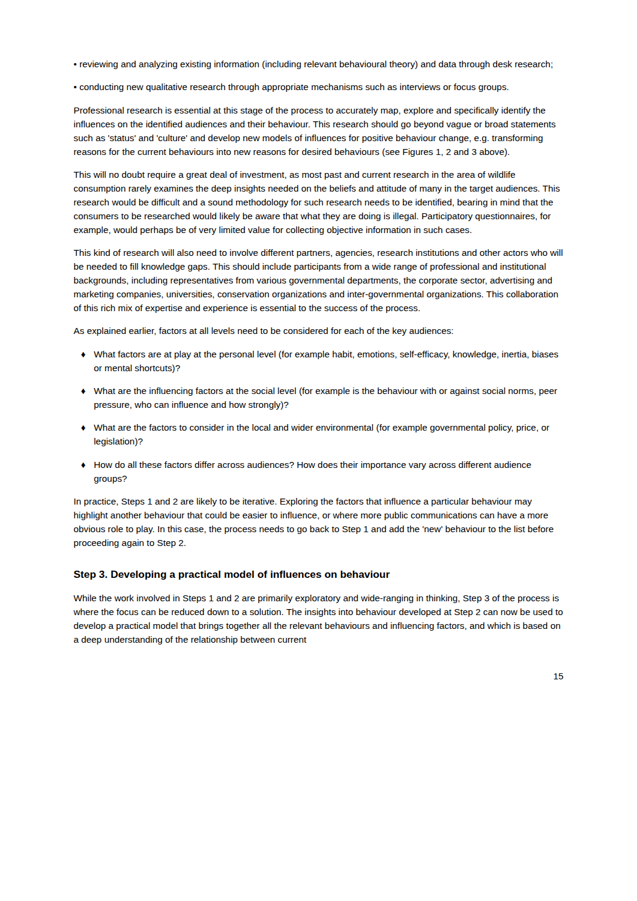• reviewing and analyzing existing information (including relevant behavioural theory) and data through desk research;
• conducting new qualitative research through appropriate mechanisms such as interviews or focus groups.
Professional research is essential at this stage of the process to accurately map, explore and specifically identify the influences on the identified audiences and their behaviour. This research should go beyond vague or broad statements such as 'status' and 'culture' and develop new models of influences for positive behaviour change, e.g. transforming reasons for the current behaviours into new reasons for desired behaviours (see Figures 1, 2 and 3 above).
This will no doubt require a great deal of investment, as most past and current research in the area of wildlife consumption rarely examines the deep insights needed on the beliefs and attitude of many in the target audiences. This research would be difficult and a sound methodology for such research needs to be identified, bearing in mind that the consumers to be researched would likely be aware that what they are doing is illegal. Participatory questionnaires, for example, would perhaps be of very limited value for collecting objective information in such cases.
This kind of research will also need to involve different partners, agencies, research institutions and other actors who will be needed to fill knowledge gaps. This should include participants from a wide range of professional and institutional backgrounds, including representatives from various governmental departments, the corporate sector, advertising and marketing companies, universities, conservation organizations and inter-governmental organizations. This collaboration of this rich mix of expertise and experience is essential to the success of the process.
As explained earlier, factors at all levels need to be considered for each of the key audiences:
What factors are at play at the personal level (for example habit, emotions, self-efficacy, knowledge, inertia, biases or mental shortcuts)?
What are the influencing factors at the social level (for example is the behaviour with or against social norms, peer pressure, who can influence and how strongly)?
What are the factors to consider in the local and wider environmental (for example governmental policy, price, or legislation)?
How do all these factors differ across audiences? How does their importance vary across different audience groups?
In practice, Steps 1 and 2 are likely to be iterative. Exploring the factors that influence a particular behaviour may highlight another behaviour that could be easier to influence, or where more public communications can have a more obvious role to play. In this case, the process needs to go back to Step 1 and add the 'new' behaviour to the list before proceeding again to Step 2.
Step 3. Developing a practical model of influences on behaviour
While the work involved in Steps 1 and 2 are primarily exploratory and wide-ranging in thinking, Step 3 of the process is where the focus can be reduced down to a solution. The insights into behaviour developed at Step 2 can now be used to develop a practical model that brings together all the relevant behaviours and influencing factors, and which is based on a deep understanding of the relationship between current
15